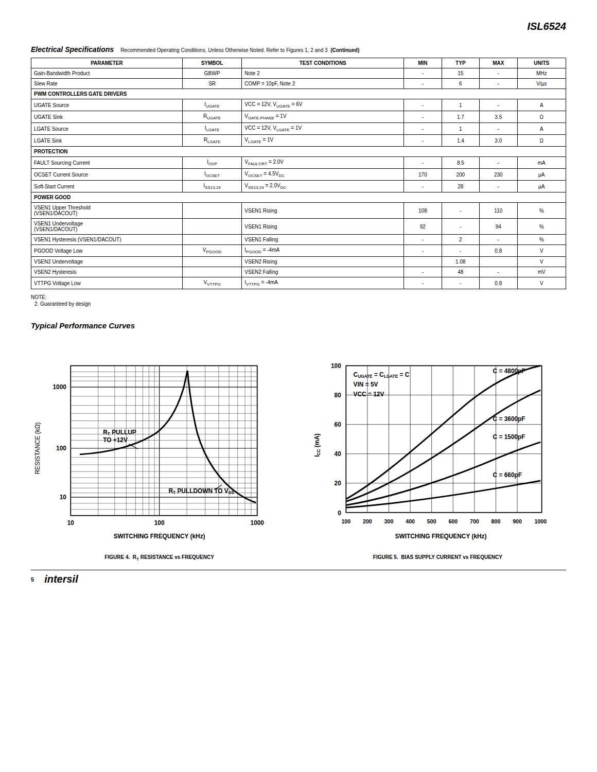ISL6524
Electrical Specifications Recommended Operating Conditions, Unless Otherwise Noted. Refer to Figures 1, 2 and 3 (Continued)
| PARAMETER | SYMBOL | TEST CONDITIONS | MIN | TYP | MAX | UNITS |
| --- | --- | --- | --- | --- | --- | --- |
| Gain-Bandwidth Product | GBWP | Note 2 | - | 15 | - | MHz |
| Slew Rate | SR | COMP = 10pF, Note 2 | - | 6 | - | V/µs |
| PWM CONTROLLERS GATE DRIVERS |
| UGATE Source | I UGATE | VCC = 12V, V UGATE = 6V | - | 1 | - | A |
| UGATE Sink | R UGATE | V GATE-PHASE = 1V | - | 1.7 | 3.5 | Ω |
| LGATE Source | I LGATE | VCC = 12V, V LGATE = 1V | - | 1 | - | A |
| LGATE Sink | R LGATE | V LGATE = 1V | - | 1.4 | 3.0 | Ω |
| PROTECTION |
| FAULT Sourcing Current | I OVP | V FAULT/RT = 2.0V | - | 8.5 | - | mA |
| OCSET Current Source | I OCSET | V OCSET = 4.5V DC | 170 | 200 | 230 | µA |
| Soft-Start Current | I SS13,24 | V SS13,24 = 2.0V DC | - | 28 | - | µA |
| POWER GOOD |
| VSEN1 Upper Threshold (VSEN1/DACOUT) | | VSEN1 Rising | 108 | - | 110 | % |
| VSEN1 Undervoltage (VSEN1/DACOUT) | | VSEN1 Rising | 92 | - | 94 | % |
| VSEN1 Hysteresis (VSEN1/DACOUT) | | VSEN1 Falling | - | 2 | - | % |
| PGOOD Voltage Low | V PGOOD | I PGOOD = -4mA | - | - | 0.8 | V |
| VSEN2 Undervoltage | | VSEN2 Rising | | 1.08 | | V |
| VSEN2 Hysteresis | | VSEN2 Falling | - | 48 | - | mV |
| VTTPG Voltage Low | V VTTPG | I VTTPG = -4mA | - | - | 0.8 | V |
NOTE:
Guaranteed by design
Typical Performance Curves
RESISTANCE (kΩ) SWITCHING FREQUENCY (kHz) 1000 100 10 10 100 1000 RT PULLUP TO +12V RT PULLDOWN TO VSS
FIGURE 4. RT RESISTANCE vs FREQUENCY
ICC (mA) SWITCHING FREQUENCY (kHz) 100 80 60 40 20 0 100 200 300 400 500 600 700 800 900 1000 C = 4800pF C = 3600pF C = 1500pF C = 660pF CUGATE = CLGATE = C VIN = 5V VCC = 12V
FIGURE 5. BIAS SUPPLY CURRENT vs FREQUENCY
5 intersil